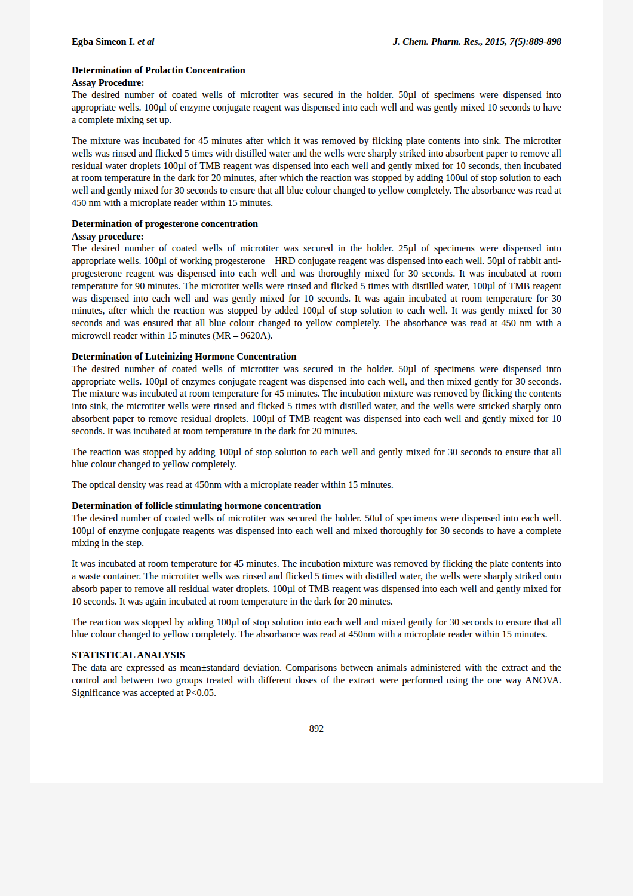Egba Simeon I. et al J. Chem. Pharm. Res., 2015, 7(5):889-898
Determination of Prolactin Concentration
Assay Procedure:
The desired number of coated wells of microtiter was secured in the holder. 50µl of specimens were dispensed into appropriate wells. 100µl of enzyme conjugate reagent was dispensed into each well and was gently mixed 10 seconds to have a complete mixing set up.
The mixture was incubated for 45 minutes after which it was removed by flicking plate contents into sink. The microtiter wells was rinsed and flicked 5 times with distilled water and the wells were sharply striked into absorbent paper to remove all residual water droplets 100µl of TMB reagent was dispensed into each well and gently mixed for 10 seconds, then incubated at room temperature in the dark for 20 minutes, after which the reaction was stopped by adding 100ul of stop solution to each well and gently mixed for 30 seconds to ensure that all blue colour changed to yellow completely. The absorbance was read at 450 nm with a microplate reader within 15 minutes.
Determination of progesterone concentration
Assay procedure:
The desired number of coated wells of microtiter was secured in the holder. 25µl of specimens were dispensed into appropriate wells. 100µl of working progesterone – HRD conjugate reagent was dispensed into each well. 50µl of rabbit anti-progesterone reagent was dispensed into each well and was thoroughly mixed for 30 seconds. It was incubated at room temperature for 90 minutes. The microtiter wells were rinsed and flicked 5 times with distilled water, 100µl of TMB reagent was dispensed into each well and was gently mixed for 10 seconds. It was again incubated at room temperature for 30 minutes, after which the reaction was stopped by added 100µl of stop solution to each well. It was gently mixed for 30 seconds and was ensured that all blue colour changed to yellow completely. The absorbance was read at 450 nm with a microwell reader within 15 minutes (MR – 9620A).
Determination of Luteinizing Hormone Concentration
The desired number of coated wells of microtiter was secured in the holder. 50µl of specimens were dispensed into appropriate wells. 100µl of enzymes conjugate reagent was dispensed into each well, and then mixed gently for 30 seconds. The mixture was incubated at room temperature for 45 minutes. The incubation mixture was removed by flicking the contents into sink, the microtiter wells were rinsed and flicked 5 times with distilled water, and the wells were stricked sharply onto absorbent paper to remove residual droplets. 100µl of TMB reagent was dispensed into each well and gently mixed for 10 seconds. It was incubated at room temperature in the dark for 20 minutes.
The reaction was stopped by adding 100µl of stop solution to each well and gently mixed for 30 seconds to ensure that all blue colour changed to yellow completely.
The optical density was read at 450nm with a microplate reader within 15 minutes.
Determination of follicle stimulating hormone concentration
The desired number of coated wells of microtiter was secured the holder. 50ul of specimens were dispensed into each well. 100µl of enzyme conjugate reagents was dispensed into each well and mixed thoroughly for 30 seconds to have a complete mixing in the step.
It was incubated at room temperature for 45 minutes. The incubation mixture was removed by flicking the plate contents into a waste container. The microtiter wells was rinsed and flicked 5 times with distilled water, the wells were sharply striked onto absorb paper to remove all residual water droplets. 100µl of TMB reagent was dispensed into each well and gently mixed for 10 seconds. It was again incubated at room temperature in the dark for 20 minutes.
The reaction was stopped by adding 100µl of stop solution into each well and mixed gently for 30 seconds to ensure that all blue colour changed to yellow completely. The absorbance was read at 450nm with a microplate reader within 15 minutes.
STATISTICAL ANALYSIS
The data are expressed as mean±standard deviation. Comparisons between animals administered with the extract and the control and between two groups treated with different doses of the extract were performed using the one way ANOVA. Significance was accepted at P<0.05.
892